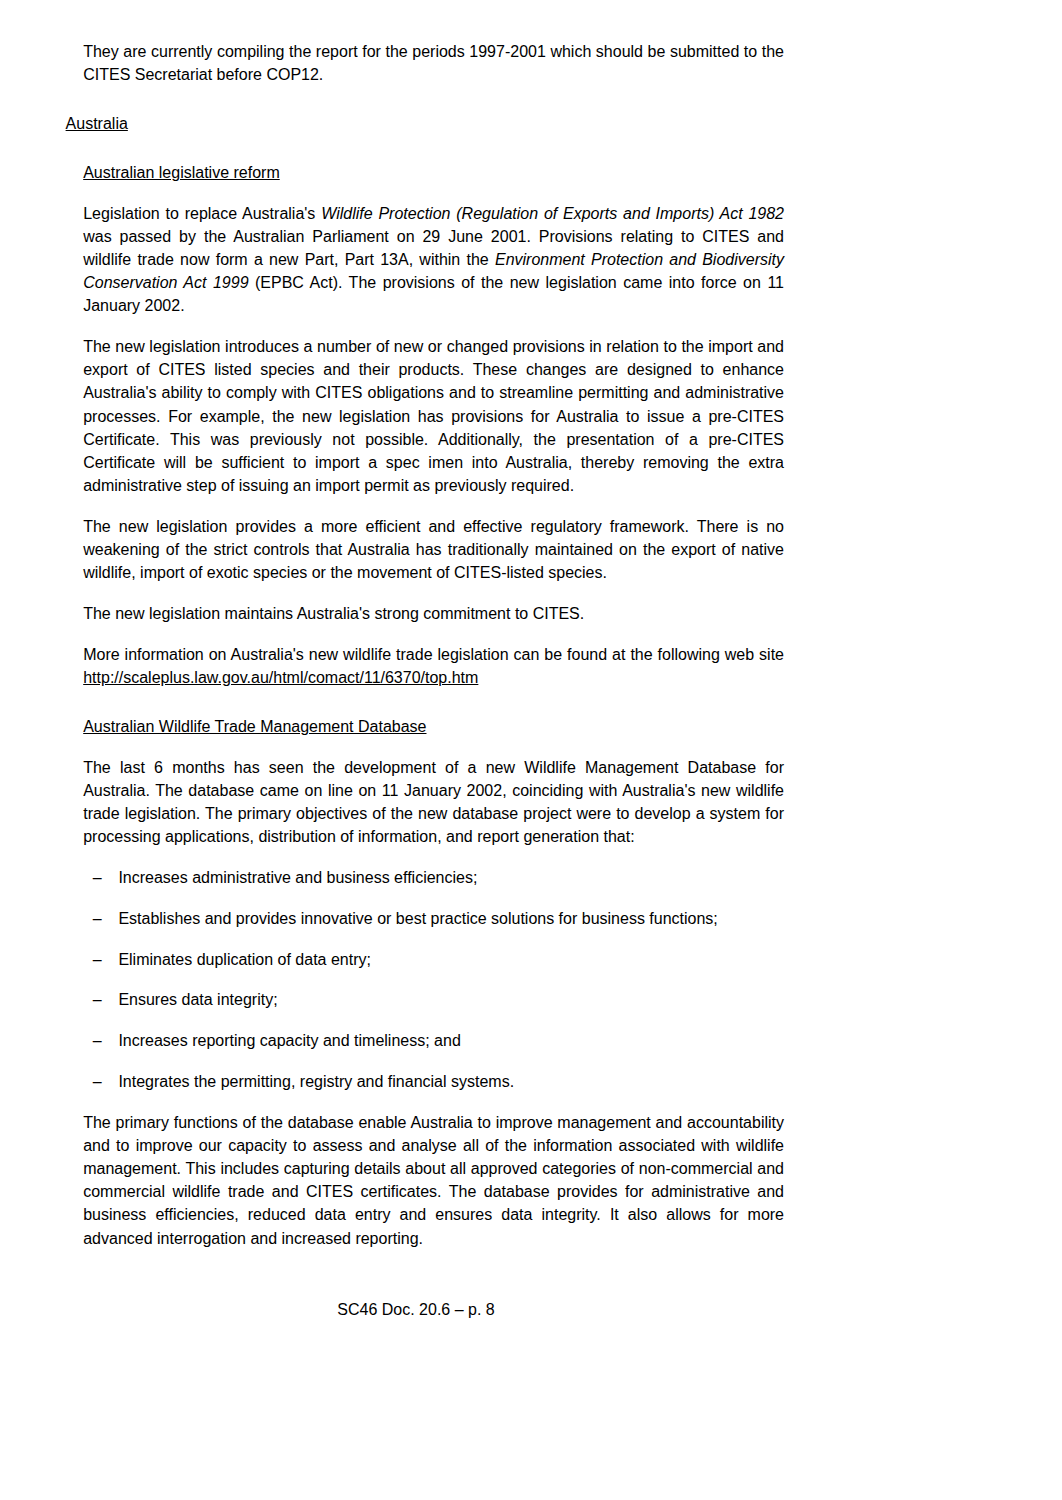They are currently compiling the report for the periods 1997-2001 which should be submitted to the CITES Secretariat before COP12.
Australia
Australian legislative reform
Legislation to replace Australia's Wildlife Protection (Regulation of Exports and Imports) Act 1982 was passed by the Australian Parliament on 29 June 2001. Provisions relating to CITES and wildlife trade now form a new Part, Part 13A, within the Environment Protection and Biodiversity Conservation Act 1999 (EPBC Act). The provisions of the new legislation came into force on 11 January 2002.
The new legislation introduces a number of new or changed provisions in relation to the import and export of CITES listed species and their products. These changes are designed to enhance Australia's ability to comply with CITES obligations and to streamline permitting and administrative processes. For example, the new legislation has provisions for Australia to issue a pre-CITES Certificate. This was previously not possible. Additionally, the presentation of a pre-CITES Certificate will be sufficient to import a spec imen into Australia, thereby removing the extra administrative step of issuing an import permit as previously required.
The new legislation provides a more efficient and effective regulatory framework. There is no weakening of the strict controls that Australia has traditionally maintained on the export of native wildlife, import of exotic species or the movement of CITES-listed species.
The new legislation maintains Australia's strong commitment to CITES.
More information on Australia's new wildlife trade legislation can be found at the following web site http://scaleplus.law.gov.au/html/comact/11/6370/top.htm
Australian Wildlife Trade Management Database
The last 6 months has seen the development of a new Wildlife Management Database for Australia. The database came on line on 11 January 2002, coinciding with Australia's new wildlife trade legislation. The primary objectives of the new database project were to develop a system for processing applications, distribution of information, and report generation that:
Increases administrative and business efficiencies;
Establishes and provides innovative or best practice solutions for business functions;
Eliminates duplication of data entry;
Ensures data integrity;
Increases reporting capacity and timeliness; and
Integrates the permitting, registry and financial systems.
The primary functions of the database enable Australia to improve management and accountability and to improve our capacity to assess and analyse all of the information associated with wildlife management. This includes capturing details about all approved categories of non-commercial and commercial wildlife trade and CITES certificates. The database provides for administrative and business efficiencies, reduced data entry and ensures data integrity. It also allows for more advanced interrogation and increased reporting.
SC46 Doc. 20.6 – p. 8